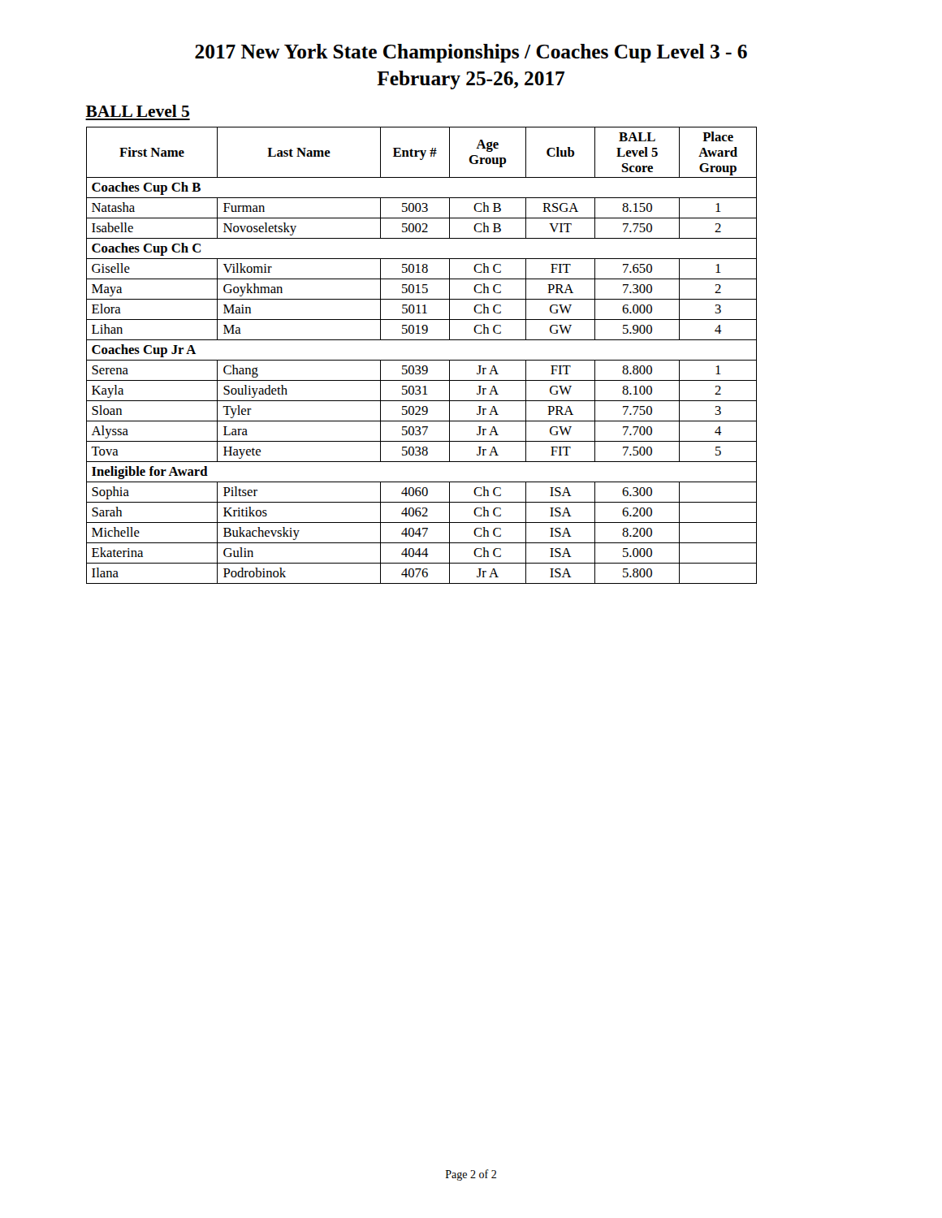2017 New York State Championships / Coaches Cup Level 3 - 6
February 25-26, 2017
BALL Level 5
| First Name | Last Name | Entry # | Age Group | Club | BALL Level 5 Score | Place Award Group |
| --- | --- | --- | --- | --- | --- | --- |
| Coaches Cup Ch B |
| Natasha | Furman | 5003 | Ch B | RSGA | 8.150 | 1 |
| Isabelle | Novoseletsky | 5002 | Ch B | VIT | 7.750 | 2 |
| Coaches Cup Ch C |
| Giselle | Vilkomir | 5018 | Ch C | FIT | 7.650 | 1 |
| Maya | Goykhman | 5015 | Ch C | PRA | 7.300 | 2 |
| Elora | Main | 5011 | Ch C | GW | 6.000 | 3 |
| Lihan | Ma | 5019 | Ch C | GW | 5.900 | 4 |
| Coaches Cup Jr A |
| Serena | Chang | 5039 | Jr A | FIT | 8.800 | 1 |
| Kayla | Souliyadeth | 5031 | Jr A | GW | 8.100 | 2 |
| Sloan | Tyler | 5029 | Jr A | PRA | 7.750 | 3 |
| Alyssa | Lara | 5037 | Jr A | GW | 7.700 | 4 |
| Tova | Hayete | 5038 | Jr A | FIT | 7.500 | 5 |
| Ineligible for Award |
| Sophia | Piltser | 4060 | Ch C | ISA | 6.300 | |
| Sarah | Kritikos | 4062 | Ch C | ISA | 6.200 | |
| Michelle | Bukachevskiy | 4047 | Ch C | ISA | 8.200 | |
| Ekaterina | Gulin | 4044 | Ch C | ISA | 5.000 | |
| Ilana | Podrobinok | 4076 | Jr A | ISA | 5.800 | |
Page 2 of 2